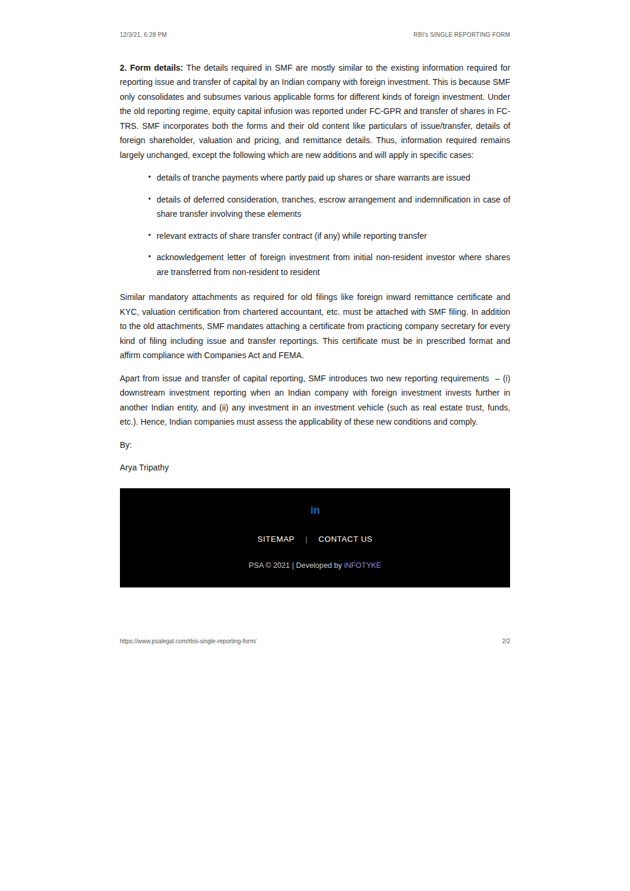12/3/21, 6:28 PM RBI's SINGLE REPORTING FORM
2. Form details: The details required in SMF are mostly similar to the existing information required for reporting issue and transfer of capital by an Indian company with foreign investment. This is because SMF only consolidates and subsumes various applicable forms for different kinds of foreign investment. Under the old reporting regime, equity capital infusion was reported under FC-GPR and transfer of shares in FC-TRS. SMF incorporates both the forms and their old content like particulars of issue/transfer, details of foreign shareholder, valuation and pricing, and remittance details. Thus, information required remains largely unchanged, except the following which are new additions and will apply in specific cases:
details of tranche payments where partly paid up shares or share warrants are issued
details of deferred consideration, tranches, escrow arrangement and indemnification in case of share transfer involving these elements
relevant extracts of share transfer contract (if any) while reporting transfer
acknowledgement letter of foreign investment from initial non-resident investor where shares are transferred from non-resident to resident
Similar mandatory attachments as required for old filings like foreign inward remittance certificate and KYC, valuation certification from chartered accountant, etc. must be attached with SMF filing. In addition to the old attachments, SMF mandates attaching a certificate from practicing company secretary for every kind of filing including issue and transfer reportings. This certificate must be in prescribed format and affirm compliance with Companies Act and FEMA.
Apart from issue and transfer of capital reporting, SMF introduces two new reporting requirements – (i) downstream investment reporting when an Indian company with foreign investment invests further in another Indian entity, and (ii) any investment in an investment vehicle (such as real estate trust, funds, etc.). Hence, Indian companies must assess the applicability of these new conditions and comply.
By:
Arya Tripathy
in
SITEMAP|CONTACT US
PSA © 2021 | Developed by iNFOTYKE
https://www.psalegal.com/rbis-single-reporting-form/ 2/2